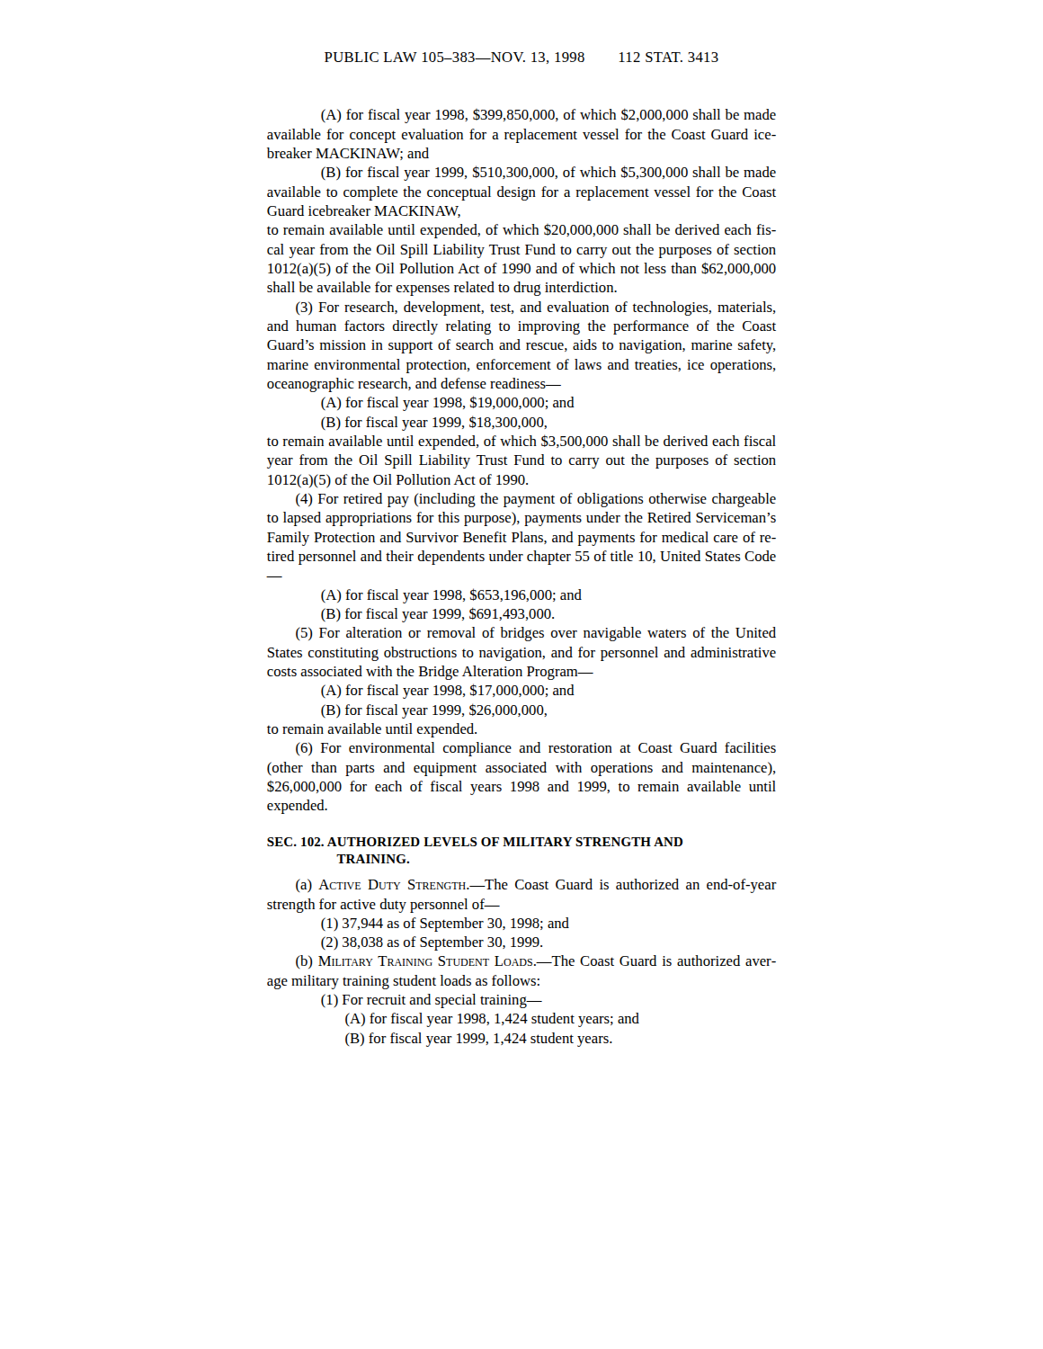PUBLIC LAW 105–383—NOV. 13, 1998112 STAT. 3413
(A) for fiscal year 1998, $399,850,000, of which $2,000,000 shall be made available for concept evaluation for a replacement vessel for the Coast Guard icebreaker MACKINAW; and
(B) for fiscal year 1999, $510,300,000, of which $5,300,000 shall be made available to complete the conceptual design for a replacement vessel for the Coast Guard icebreaker MACKINAW,
to remain available until expended, of which $20,000,000 shall be derived each fiscal year from the Oil Spill Liability Trust Fund to carry out the purposes of section 1012(a)(5) of the Oil Pollution Act of 1990 and of which not less than $62,000,000 shall be available for expenses related to drug interdiction.
(3) For research, development, test, and evaluation of technologies, materials, and human factors directly relating to improving the performance of the Coast Guard’s mission in support of search and rescue, aids to navigation, marine safety, marine environmental protection, enforcement of laws and treaties, ice operations, oceanographic research, and defense readiness—
(A) for fiscal year 1998, $19,000,000; and
(B) for fiscal year 1999, $18,300,000,
to remain available until expended, of which $3,500,000 shall be derived each fiscal year from the Oil Spill Liability Trust Fund to carry out the purposes of section 1012(a)(5) of the Oil Pollution Act of 1990.
(4) For retired pay (including the payment of obligations otherwise chargeable to lapsed appropriations for this purpose), payments under the Retired Serviceman’s Family Protection and Survivor Benefit Plans, and payments for medical care of retired personnel and their dependents under chapter 55 of title 10, United States Code—
(A) for fiscal year 1998, $653,196,000; and
(B) for fiscal year 1999, $691,493,000.
(5) For alteration or removal of bridges over navigable waters of the United States constituting obstructions to navigation, and for personnel and administrative costs associated with the Bridge Alteration Program—
(A) for fiscal year 1998, $17,000,000; and
(B) for fiscal year 1999, $26,000,000,
to remain available until expended.
(6) For environmental compliance and restoration at Coast Guard facilities (other than parts and equipment associated with operations and maintenance), $26,000,000 for each of fiscal years 1998 and 1999, to remain available until expended.
SEC. 102. AUTHORIZED LEVELS OF MILITARY STRENGTH AND TRAINING.
(a) Active Duty Strength.—The Coast Guard is authorized an end-of-year strength for active duty personnel of—
(1) 37,944 as of September 30, 1998; and
(2) 38,038 as of September 30, 1999.
(b) Military Training Student Loads.—The Coast Guard is authorized average military training student loads as follows:
(1) For recruit and special training—
(A) for fiscal year 1998, 1,424 student years; and
(B) for fiscal year 1999, 1,424 student years.